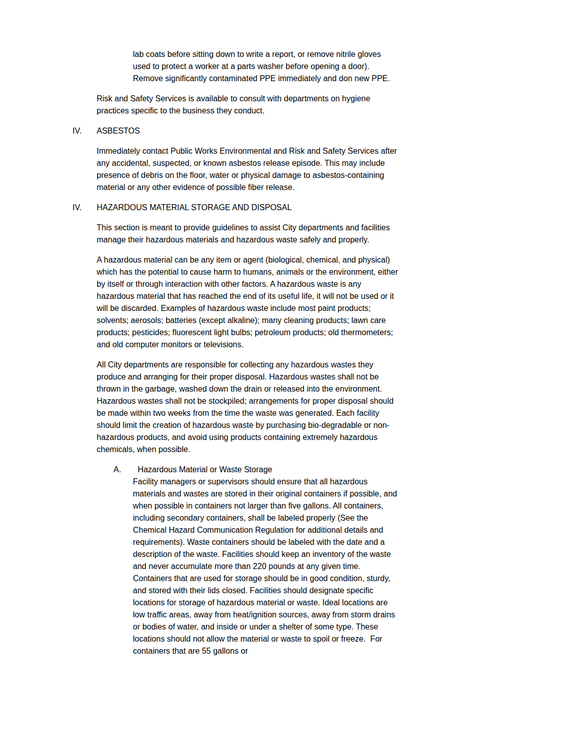lab coats before sitting down to write a report, or remove nitrile gloves used to protect a worker at a parts washer before opening a door). Remove significantly contaminated PPE immediately and don new PPE.
Risk and Safety Services is available to consult with departments on hygiene practices specific to the business they conduct.
IV. ASBESTOS
Immediately contact Public Works Environmental and Risk and Safety Services after any accidental, suspected, or known asbestos release episode. This may include presence of debris on the floor, water or physical damage to asbestos-containing material or any other evidence of possible fiber release.
IV. HAZARDOUS MATERIAL STORAGE AND DISPOSAL
This section is meant to provide guidelines to assist City departments and facilities manage their hazardous materials and hazardous waste safely and properly.
A hazardous material can be any item or agent (biological, chemical, and physical) which has the potential to cause harm to humans, animals or the environment, either by itself or through interaction with other factors. A hazardous waste is any hazardous material that has reached the end of its useful life, it will not be used or it will be discarded. Examples of hazardous waste include most paint products; solvents; aerosols; batteries (except alkaline); many cleaning products; lawn care products; pesticides; fluorescent light bulbs; petroleum products; old thermometers; and old computer monitors or televisions.
All City departments are responsible for collecting any hazardous wastes they produce and arranging for their proper disposal. Hazardous wastes shall not be thrown in the garbage, washed down the drain or released into the environment. Hazardous wastes shall not be stockpiled; arrangements for proper disposal should be made within two weeks from the time the waste was generated. Each facility should limit the creation of hazardous waste by purchasing bio-degradable or non-hazardous products, and avoid using products containing extremely hazardous chemicals, when possible.
A. Hazardous Material or Waste Storage
Facility managers or supervisors should ensure that all hazardous materials and wastes are stored in their original containers if possible, and when possible in containers not larger than five gallons. All containers, including secondary containers, shall be labeled properly (See the Chemical Hazard Communication Regulation for additional details and requirements). Waste containers should be labeled with the date and a description of the waste. Facilities should keep an inventory of the waste and never accumulate more than 220 pounds at any given time. Containers that are used for storage should be in good condition, sturdy, and stored with their lids closed. Facilities should designate specific locations for storage of hazardous material or waste. Ideal locations are low traffic areas, away from heat/ignition sources, away from storm drains or bodies of water, and inside or under a shelter of some type. These locations should not allow the material or waste to spoil or freeze. For containers that are 55 gallons or